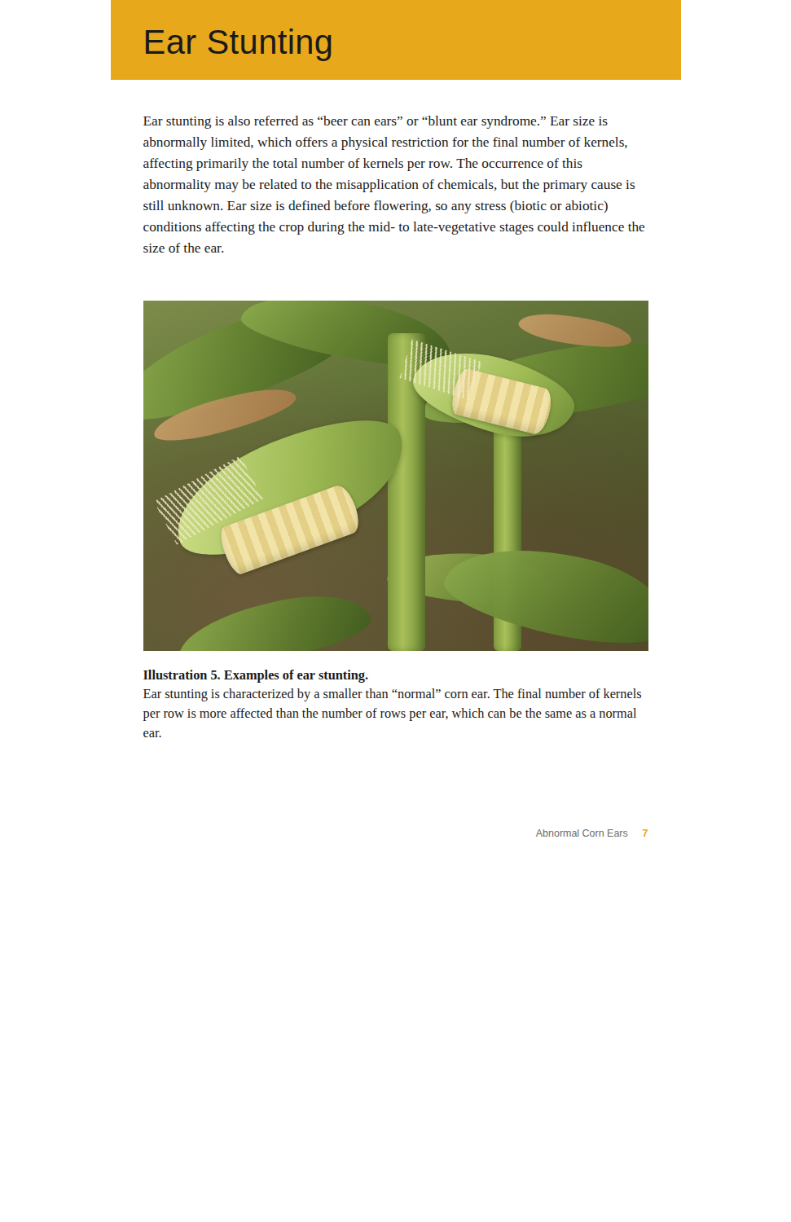Ear Stunting
Ear stunting is also referred as “beer can ears” or “blunt ear syndrome.” Ear size is abnormally limited, which offers a physical restriction for the final number of kernels, affecting primarily the total number of kernels per row. The occurrence of this abnormality may be related to the misapplication of chemicals, but the primary cause is still unknown. Ear size is defined before flowering, so any stress (biotic or abiotic) conditions affecting the crop during the mid- to late-vegetative stages could influence the size of the ear.
Illustration 5. Examples of ear stunting.
Ear stunting is characterized by a smaller than “normal” corn ear. The final number of kernels per row is more affected than the number of rows per ear, which can be the same as a normal ear.
Abnormal Corn Ears 7